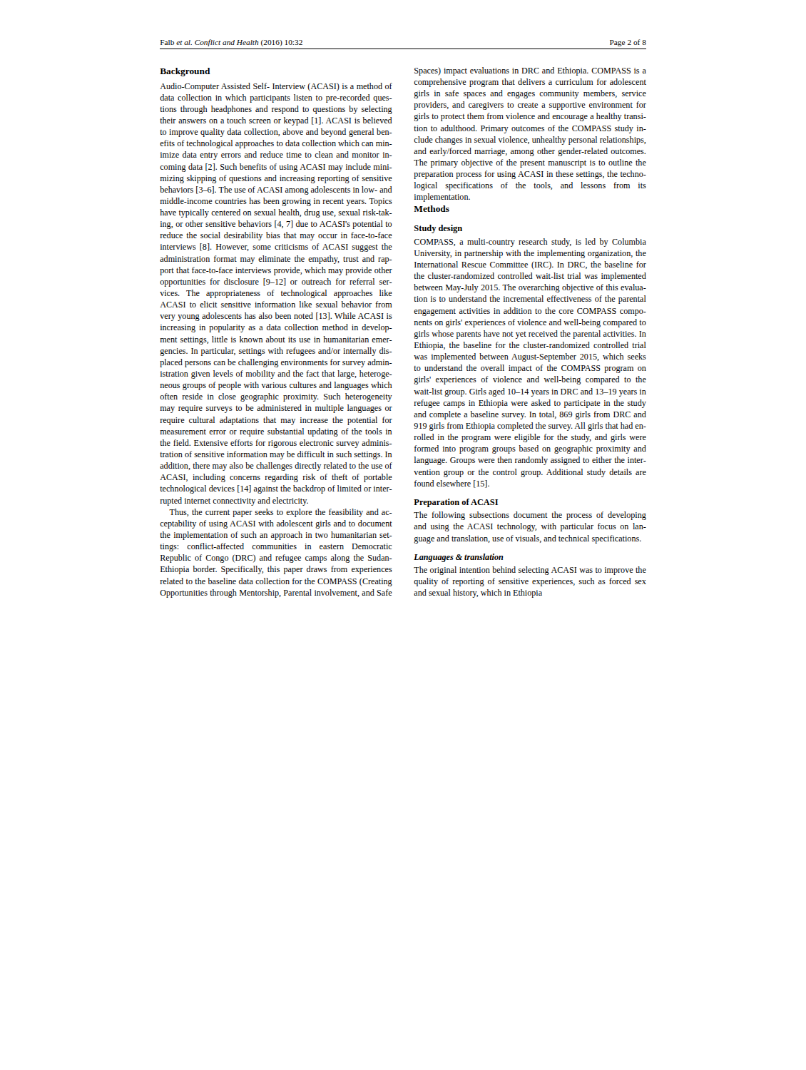Falb et al. Conflict and Health (2016) 10:32 Page 2 of 8
Background
Audio-Computer Assisted Self- Interview (ACASI) is a method of data collection in which participants listen to pre-recorded questions through headphones and respond to questions by selecting their answers on a touch screen or keypad [1]. ACASI is believed to improve quality data collection, above and beyond general benefits of technological approaches to data collection which can minimize data entry errors and reduce time to clean and monitor incoming data [2]. Such benefits of using ACASI may include minimizing skipping of questions and increasing reporting of sensitive behaviors [3–6]. The use of ACASI among adolescents in low- and middle-income countries has been growing in recent years. Topics have typically centered on sexual health, drug use, sexual risk-taking, or other sensitive behaviors [4, 7] due to ACASI's potential to reduce the social desirability bias that may occur in face-to-face interviews [8]. However, some criticisms of ACASI suggest the administration format may eliminate the empathy, trust and rapport that face-to-face interviews provide, which may provide other opportunities for disclosure [9–12] or outreach for referral services. The appropriateness of technological approaches like ACASI to elicit sensitive information like sexual behavior from very young adolescents has also been noted [13]. While ACASI is increasing in popularity as a data collection method in development settings, little is known about its use in humanitarian emergencies. In particular, settings with refugees and/or internally displaced persons can be challenging environments for survey administration given levels of mobility and the fact that large, heterogeneous groups of people with various cultures and languages which often reside in close geographic proximity. Such heterogeneity may require surveys to be administered in multiple languages or require cultural adaptations that may increase the potential for measurement error or require substantial updating of the tools in the field. Extensive efforts for rigorous electronic survey administration of sensitive information may be difficult in such settings. In addition, there may also be challenges directly related to the use of ACASI, including concerns regarding risk of theft of portable technological devices [14] against the backdrop of limited or interrupted internet connectivity and electricity.
Thus, the current paper seeks to explore the feasibility and acceptability of using ACASI with adolescent girls and to document the implementation of such an approach in two humanitarian settings: conflict-affected communities in eastern Democratic Republic of Congo (DRC) and refugee camps along the Sudan-Ethiopia border. Specifically, this paper draws from experiences related to the baseline data collection for the COMPASS (Creating Opportunities through Mentorship, Parental involvement, and Safe Spaces) impact evaluations in DRC and Ethiopia. COMPASS is a comprehensive program that delivers a curriculum for adolescent girls in safe spaces and engages community members, service providers, and caregivers to create a supportive environment for girls to protect them from violence and encourage a healthy transition to adulthood. Primary outcomes of the COMPASS study include changes in sexual violence, unhealthy personal relationships, and early/forced marriage, among other gender-related outcomes. The primary objective of the present manuscript is to outline the preparation process for using ACASI in these settings, the technological specifications of the tools, and lessons from its implementation.
Methods
Study design
COMPASS, a multi-country research study, is led by Columbia University, in partnership with the implementing organization, the International Rescue Committee (IRC). In DRC, the baseline for the cluster-randomized controlled wait-list trial was implemented between May-July 2015. The overarching objective of this evaluation is to understand the incremental effectiveness of the parental engagement activities in addition to the core COMPASS components on girls' experiences of violence and well-being compared to girls whose parents have not yet received the parental activities. In Ethiopia, the baseline for the cluster-randomized controlled trial was implemented between August-September 2015, which seeks to understand the overall impact of the COMPASS program on girls' experiences of violence and well-being compared to the wait-list group. Girls aged 10–14 years in DRC and 13–19 years in refugee camps in Ethiopia were asked to participate in the study and complete a baseline survey. In total, 869 girls from DRC and 919 girls from Ethiopia completed the survey. All girls that had enrolled in the program were eligible for the study, and girls were formed into program groups based on geographic proximity and language. Groups were then randomly assigned to either the intervention group or the control group. Additional study details are found elsewhere [15].
Preparation of ACASI
The following subsections document the process of developing and using the ACASI technology, with particular focus on language and translation, use of visuals, and technical specifications.
Languages & translation
The original intention behind selecting ACASI was to improve the quality of reporting of sensitive experiences, such as forced sex and sexual history, which in Ethiopia